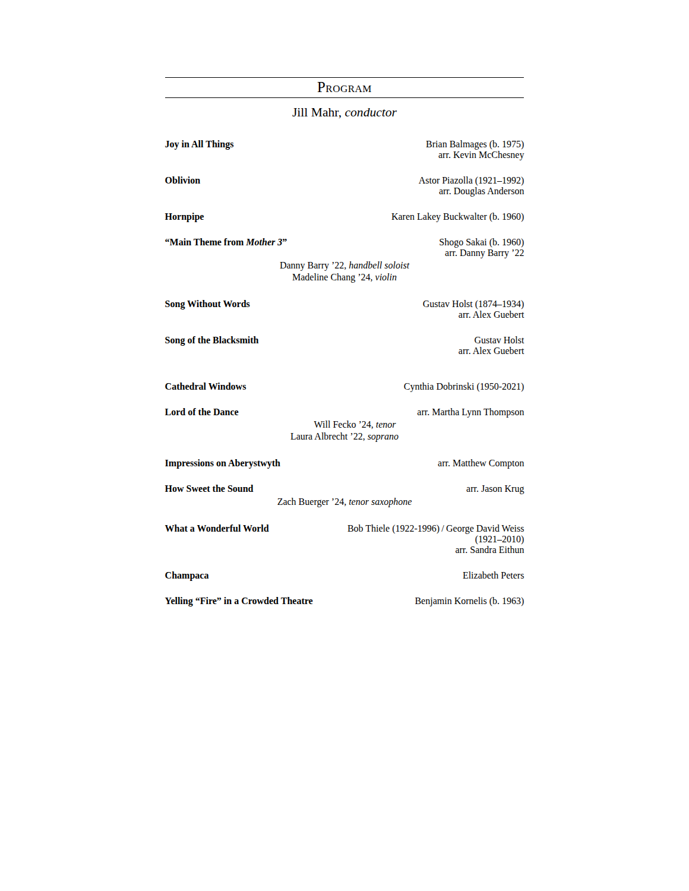Program
Jill Mahr, conductor
| Joy in All Things | Brian Balmages (b. 1975) arr. Kevin McChesney |
| Oblivion | Astor Piazolla (1921–1992) arr. Douglas Anderson |
| Hornpipe | Karen Lakey Buckwalter (b. 1960) |
| “Main Theme from Mother 3 ” | Shogo Sakai (b. 1960) arr. Danny Barry ’22 |
| Danny Barry ’22, handbell soloist Madeline Chang ’24, violin |
| Song Without Words | Gustav Holst (1874–1934) arr. Alex Guebert |
| Song of the Blacksmith | Gustav Holst arr. Alex Guebert |
| Cathedral Windows | Cynthia Dobrinski (1950-2021) |
| Lord of the Dance | arr. Martha Lynn Thompson |
| Will Fecko ’24, tenor Laura Albrecht ’22, soprano |
| Impressions on Aberystwyth | arr. Matthew Compton |
| How Sweet the Sound | arr. Jason Krug |
| Zach Buerger ’24, tenor saxophone |
| What a Wonderful World | Bob Thiele (1922-1996) / George David Weiss (1921–2010) arr. Sandra Eithun |
| Champaca | Elizabeth Peters |
| Yelling “Fire” in a Crowded Theatre | Benjamin Kornelis (b. 1963) |